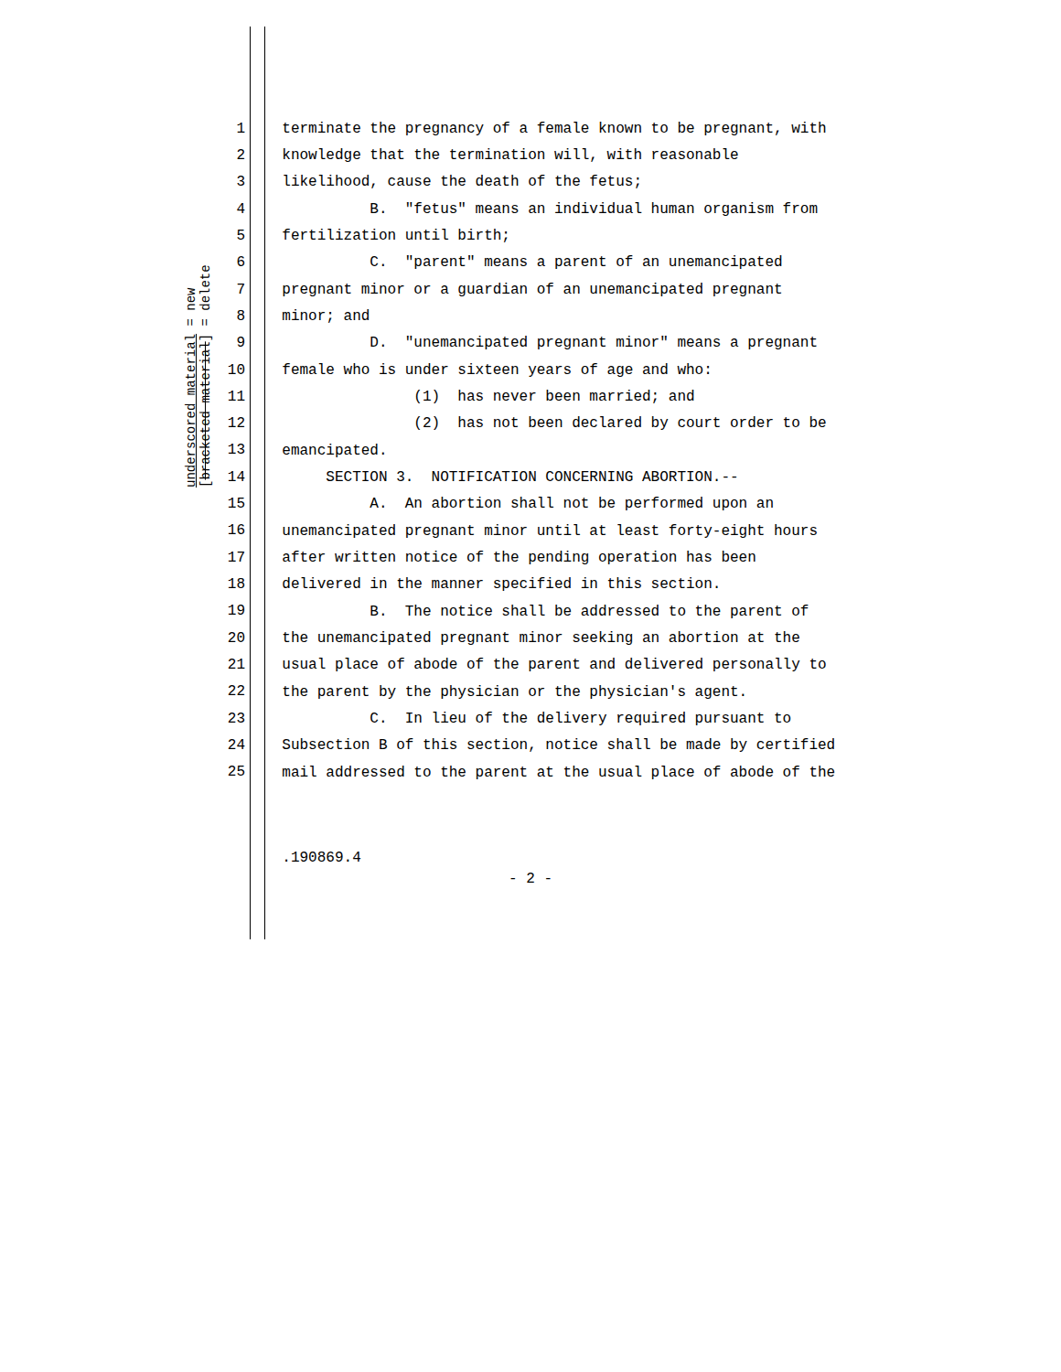underscored material = new
[bracketed material] = delete
1
2
3
4
5
6
7
8
9
10
11
12
13
14
15
16
17
18
19
20
21
22
23
24
25
terminate the pregnancy of a female known to be pregnant, with knowledge that the termination will, with reasonable likelihood, cause the death of the fetus; B. "fetus" means an individual human organism from fertilization until birth; C. "parent" means a parent of an unemancipated pregnant minor or a guardian of an unemancipated pregnant minor; and D. "unemancipated pregnant minor" means a pregnant female who is under sixteen years of age and who: (1) has never been married; and (2) has not been declared by court order to be emancipated. SECTION 3. NOTIFICATION CONCERNING ABORTION.-- A. An abortion shall not be performed upon an unemancipated pregnant minor until at least forty-eight hours after written notice of the pending operation has been delivered in the manner specified in this section. B. The notice shall be addressed to the parent of the unemancipated pregnant minor seeking an abortion at the usual place of abode of the parent and delivered personally to the parent by the physician or the physician's agent. C. In lieu of the delivery required pursuant to Subsection B of this section, notice shall be made by certified mail addressed to the parent at the usual place of abode of the
.190869.4
- 2 -